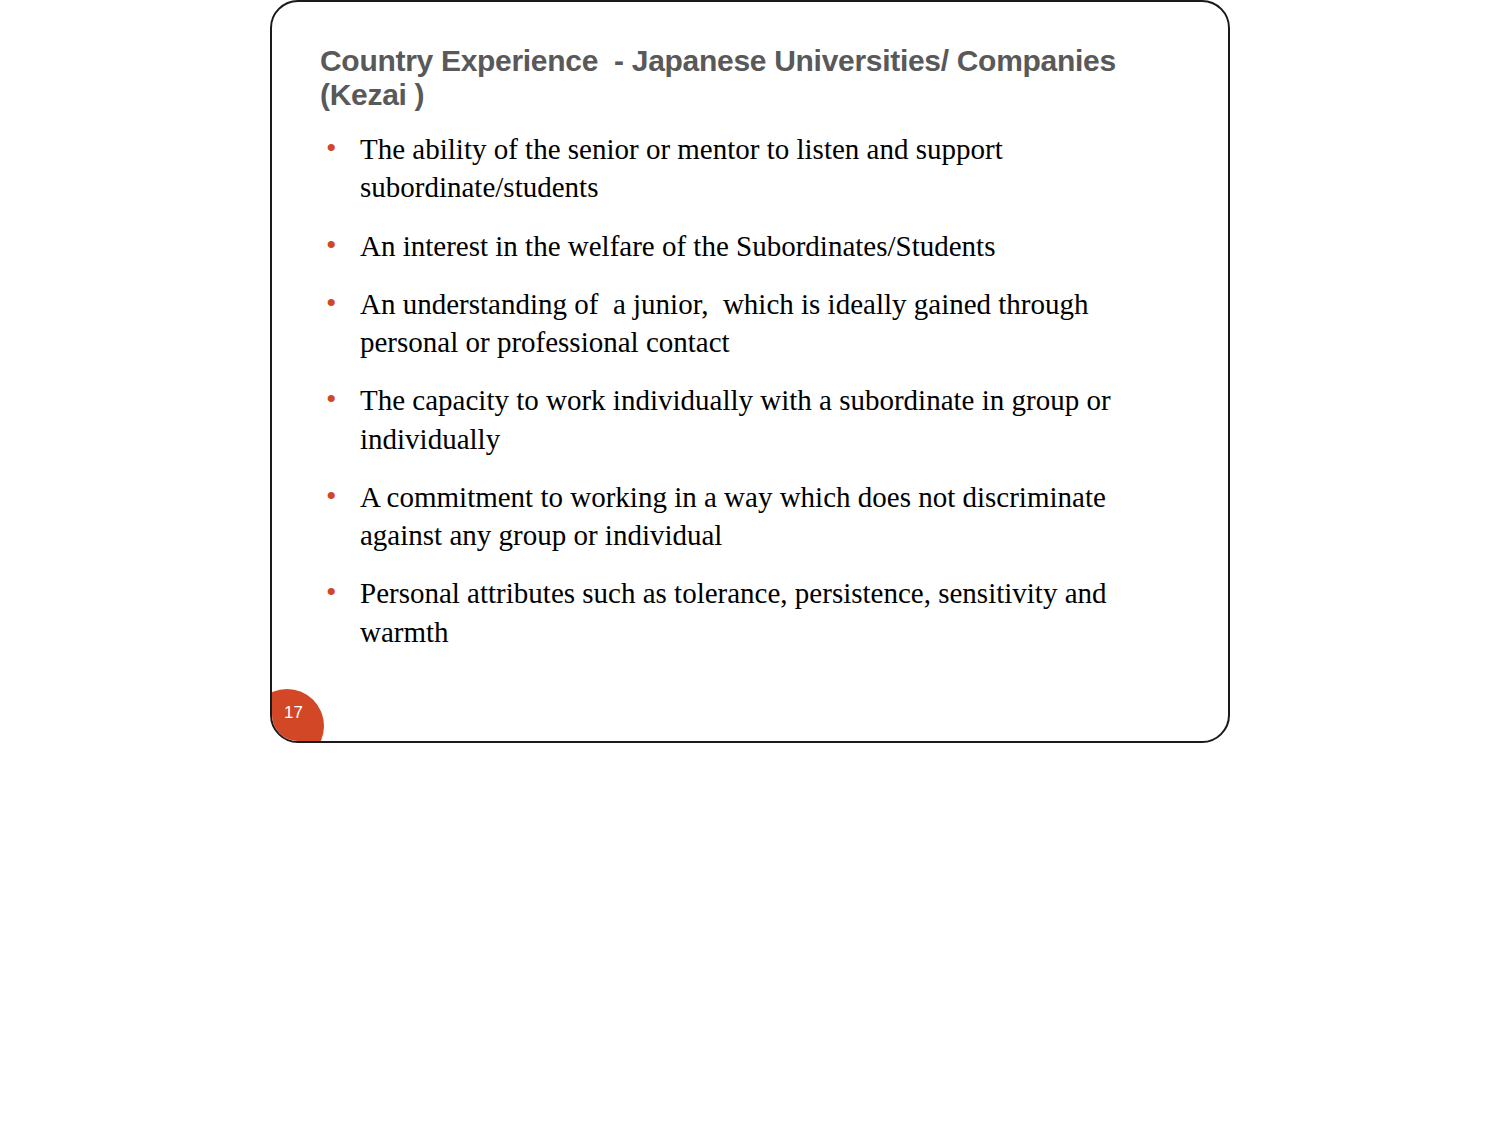Country Experience - Japanese Universities/ Companies (Kezai )
The ability of the senior or mentor to listen and support subordinate/students
An interest in the welfare of the Subordinates/Students
An understanding of a junior, which is ideally gained through personal or professional contact
The capacity to work individually with a subordinate in group or individually
A commitment to working in a way which does not discriminate against any group or individual
Personal attributes such as tolerance, persistence, sensitivity and warmth
17